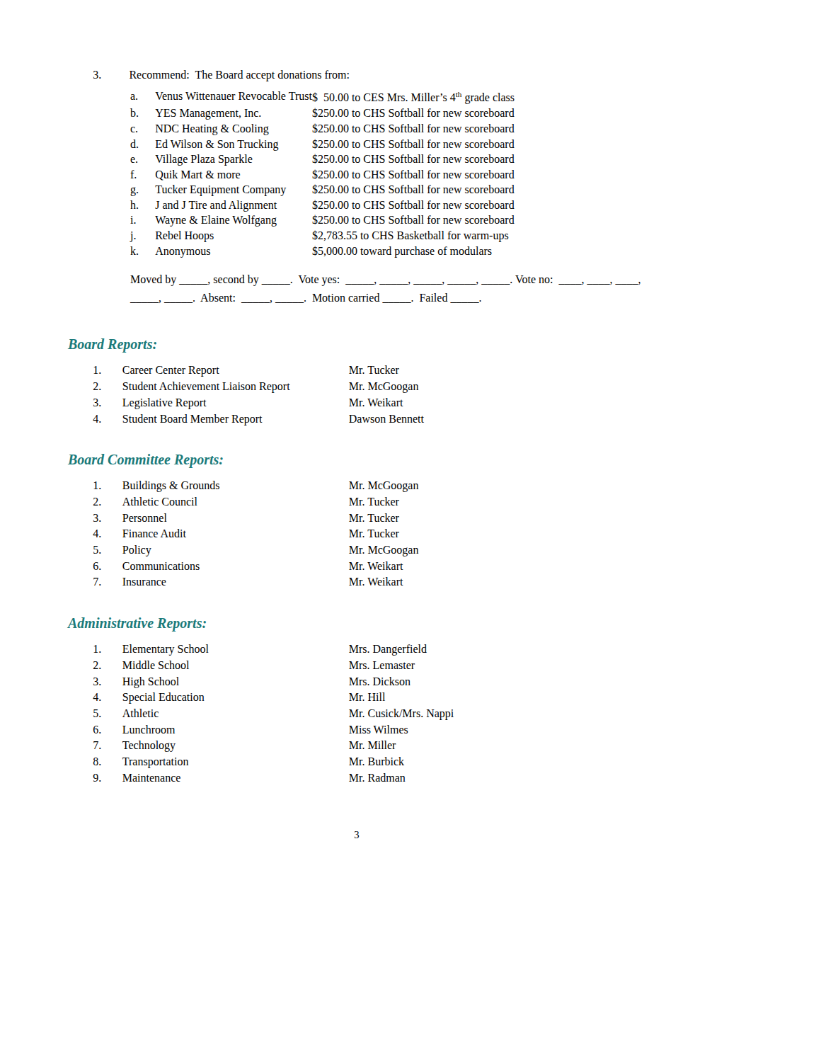3.
Recommend: The Board accept donations from:
| a. | Venus Wittenauer Revocable Trust | $ 50.00 to CES Mrs. Miller’s 4 th grade class |
| b. | YES Management, Inc. | $250.00 to CHS Softball for new scoreboard |
| c. | NDC Heating & Cooling | $250.00 to CHS Softball for new scoreboard |
| d. | Ed Wilson & Son Trucking | $250.00 to CHS Softball for new scoreboard |
| e. | Village Plaza Sparkle | $250.00 to CHS Softball for new scoreboard |
| f. | Quik Mart & more | $250.00 to CHS Softball for new scoreboard |
| g. | Tucker Equipment Company | $250.00 to CHS Softball for new scoreboard |
| h. | J and J Tire and Alignment | $250.00 to CHS Softball for new scoreboard |
| i. | Wayne & Elaine Wolfgang | $250.00 to CHS Softball for new scoreboard |
| j. | Rebel Hoops | $2,783.55 to CHS Basketball for warm-ups |
| k. | Anonymous | $5,000.00 toward purchase of modulars |
Moved by _____, second by _____. Vote yes: _____, _____, _____, _____, _____. Vote no: ____, ____, ____, _____, _____. Absent: _____, _____. Motion carried _____. Failed _____.
Board Reports:
| 1. | Career Center Report | Mr. Tucker |
| 2. | Student Achievement Liaison Report | Mr. McGoogan |
| 3. | Legislative Report | Mr. Weikart |
| 4. | Student Board Member Report | Dawson Bennett |
Board Committee Reports:
| 1. | Buildings & Grounds | Mr. McGoogan |
| 2. | Athletic Council | Mr. Tucker |
| 3. | Personnel | Mr. Tucker |
| 4. | Finance Audit | Mr. Tucker |
| 5. | Policy | Mr. McGoogan |
| 6. | Communications | Mr. Weikart |
| 7. | Insurance | Mr. Weikart |
Administrative Reports:
| 1. | Elementary School | Mrs. Dangerfield |
| 2. | Middle School | Mrs. Lemaster |
| 3. | High School | Mrs. Dickson |
| 4. | Special Education | Mr. Hill |
| 5. | Athletic | Mr. Cusick/Mrs. Nappi |
| 6. | Lunchroom | Miss Wilmes |
| 7. | Technology | Mr. Miller |
| 8. | Transportation | Mr. Burbick |
| 9. | Maintenance | Mr. Radman |
3